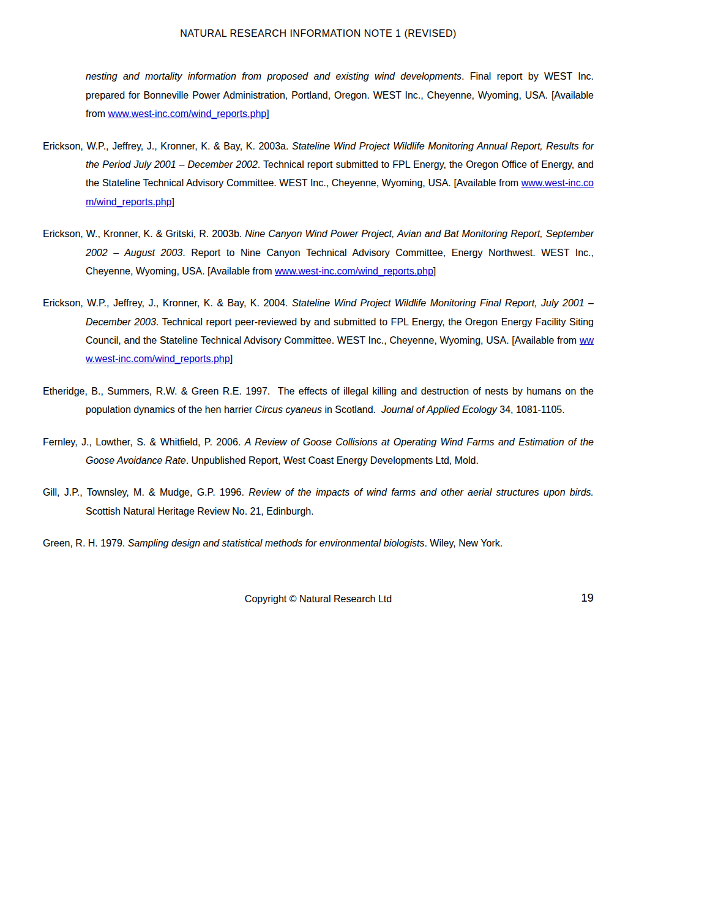NATURAL RESEARCH INFORMATION NOTE 1 (REVISED)
nesting and mortality information from proposed and existing wind developments. Final report by WEST Inc. prepared for Bonneville Power Administration, Portland, Oregon. WEST Inc., Cheyenne, Wyoming, USA. [Available from www.west-inc.com/wind_reports.php]
Erickson, W.P., Jeffrey, J., Kronner, K. & Bay, K. 2003a. Stateline Wind Project Wildlife Monitoring Annual Report, Results for the Period July 2001 – December 2002. Technical report submitted to FPL Energy, the Oregon Office of Energy, and the Stateline Technical Advisory Committee. WEST Inc., Cheyenne, Wyoming, USA. [Available from www.west-inc.com/wind_reports.php]
Erickson, W., Kronner, K. & Gritski, R. 2003b. Nine Canyon Wind Power Project, Avian and Bat Monitoring Report, September 2002 – August 2003. Report to Nine Canyon Technical Advisory Committee, Energy Northwest. WEST Inc., Cheyenne, Wyoming, USA. [Available from www.west-inc.com/wind_reports.php]
Erickson, W.P., Jeffrey, J., Kronner, K. & Bay, K. 2004. Stateline Wind Project Wildlife Monitoring Final Report, July 2001 – December 2003. Technical report peer-reviewed by and submitted to FPL Energy, the Oregon Energy Facility Siting Council, and the Stateline Technical Advisory Committee. WEST Inc., Cheyenne, Wyoming, USA. [Available from www.west-inc.com/wind_reports.php]
Etheridge, B., Summers, R.W. & Green R.E. 1997. The effects of illegal killing and destruction of nests by humans on the population dynamics of the hen harrier Circus cyaneus in Scotland. Journal of Applied Ecology 34, 1081-1105.
Fernley, J., Lowther, S. & Whitfield, P. 2006. A Review of Goose Collisions at Operating Wind Farms and Estimation of the Goose Avoidance Rate. Unpublished Report, West Coast Energy Developments Ltd, Mold.
Gill, J.P., Townsley, M. & Mudge, G.P. 1996. Review of the impacts of wind farms and other aerial structures upon birds. Scottish Natural Heritage Review No. 21, Edinburgh.
Green, R. H. 1979. Sampling design and statistical methods for environmental biologists. Wiley, New York.
Copyright © Natural Research Ltd 19